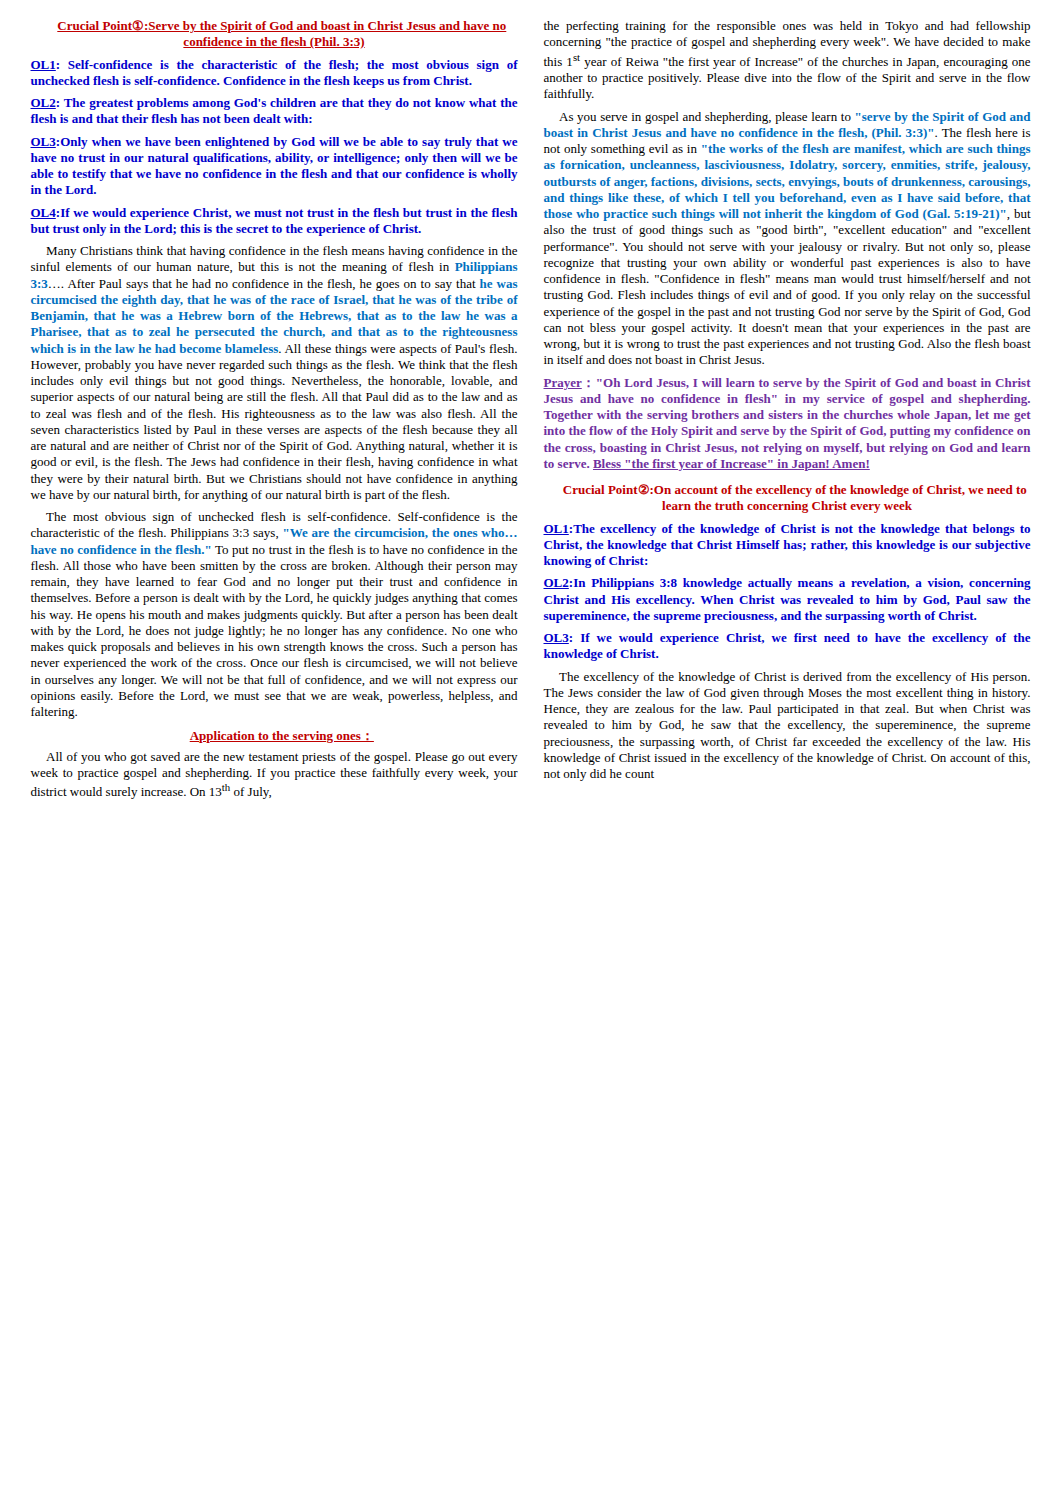Crucial Point①:Serve by the Spirit of God and boast in Christ Jesus and have no confidence in the flesh (Phil. 3:3)
OL1: Self-confidence is the characteristic of the flesh; the most obvious sign of unchecked flesh is self-confidence. Confidence in the flesh keeps us from Christ.
OL2: The greatest problems among God's children are that they do not know what the flesh is and that their flesh has not been dealt with:
OL3:Only when we have been enlightened by God will we be able to say truly that we have no trust in our natural qualifications, ability, or intelligence; only then will we be able to testify that we have no confidence in the flesh and that our confidence is wholly in the Lord.
OL4:If we would experience Christ, we must not trust in the flesh but trust in the flesh but trust only in the Lord; this is the secret to the experience of Christ.
Many Christians think that having confidence in the flesh means having confidence in the sinful elements of our human nature, but this is not the meaning of flesh in Philippians 3:3…. After Paul says that he had no confidence in the flesh, he goes on to say that he was circumcised the eighth day, that he was of the race of Israel, that he was of the tribe of Benjamin, that he was a Hebrew born of the Hebrews, that as to the law he was a Pharisee, that as to zeal he persecuted the church, and that as to the righteousness which is in the law he had become blameless. All these things were aspects of Paul's flesh. However, probably you have never regarded such things as the flesh. We think that the flesh includes only evil things but not good things. Nevertheless, the honorable, lovable, and superior aspects of our natural being are still the flesh. All that Paul did as to the law and as to zeal was flesh and of the flesh. His righteousness as to the law was also flesh. All the seven characteristics listed by Paul in these verses are aspects of the flesh because they all are natural and are neither of Christ nor of the Spirit of God. Anything natural, whether it is good or evil, is the flesh. The Jews had confidence in their flesh, having confidence in what they were by their natural birth. But we Christians should not have confidence in anything we have by our natural birth, for anything of our natural birth is part of the flesh.
The most obvious sign of unchecked flesh is self-confidence. Self-confidence is the characteristic of the flesh. Philippians 3:3 says, "We are the circumcision, the ones who…have no confidence in the flesh." To put no trust in the flesh is to have no confidence in the flesh. All those who have been smitten by the cross are broken. Although their person may remain, they have learned to fear God and no longer put their trust and confidence in themselves. Before a person is dealt with by the Lord, he quickly judges anything that comes his way. He opens his mouth and makes judgments quickly. But after a person has been dealt with by the Lord, he does not judge lightly; he no longer has any confidence. No one who makes quick proposals and believes in his own strength knows the cross. Such a person has never experienced the work of the cross. Once our flesh is circumcised, we will not believe in ourselves any longer. We will not be that full of confidence, and we will not express our opinions easily. Before the Lord, we must see that we are weak, powerless, helpless, and faltering.
Application to the serving ones：
All of you who got saved are the new testament priests of the gospel. Please go out every week to practice gospel and shepherding. If you practice these faithfully every week, your district would surely increase. On 13th of July,
the perfecting training for the responsible ones was held in Tokyo and had fellowship concerning "the practice of gospel and shepherding every week". We have decided to make this 1st year of Reiwa "the first year of Increase" of the churches in Japan, encouraging one another to practice positively. Please dive into the flow of the Spirit and serve in the flow faithfully.
As you serve in gospel and shepherding, please learn to "serve by the Spirit of God and boast in Christ Jesus and have no confidence in the flesh, (Phil. 3:3)". The flesh here is not only something evil as in "the works of the flesh are manifest, which are such things as fornication, uncleanness, lasciviousness, Idolatry, sorcery, enmities, strife, jealousy, outbursts of anger, factions, divisions, sects, envyings, bouts of drunkenness, carousings, and things like these, of which I tell you beforehand, even as I have said before, that those who practice such things will not inherit the kingdom of God (Gal. 5:19-21)", but also the trust of good things such as "good birth", "excellent education" and "excellent performance". You should not serve with your jealousy or rivalry. But not only so, please recognize that trusting your own ability or wonderful past experiences is also to have confidence in flesh. "Confidence in flesh" means man would trust himself/herself and not trusting God. Flesh includes things of evil and of good. If you only relay on the successful experience of the gospel in the past and not trusting God nor serve by the Spirit of God, God can not bless your gospel activity. It doesn't mean that your experiences in the past are wrong, but it is wrong to trust the past experiences and not trusting God. Also the flesh boast in itself and does not boast in Christ Jesus.
Prayer："Oh Lord Jesus, I will learn to serve by the Spirit of God and boast in Christ Jesus and have no confidence in flesh" in my service of gospel and shepherding. Together with the serving brothers and sisters in the churches whole Japan, let me get into the flow of the Holy Spirit and serve by the Spirit of God, putting my confidence on the cross, boasting in Christ Jesus, not relying on myself, but relying on God and learn to serve. Bless "the first year of Increase" in Japan! Amen!
Crucial Point②:On account of the excellency of the knowledge of Christ, we need to learn the truth concerning Christ every week
OL1:The excellency of the knowledge of Christ is not the knowledge that belongs to Christ, the knowledge that Christ Himself has; rather, this knowledge is our subjective knowing of Christ:
OL2:In Philippians 3:8 knowledge actually means a revelation, a vision, concerning Christ and His excellency. When Christ was revealed to him by God, Paul saw the supereminence, the supreme preciousness, and the surpassing worth of Christ.
OL3: If we would experience Christ, we first need to have the excellency of the knowledge of Christ.
The excellency of the knowledge of Christ is derived from the excellency of His person. The Jews consider the law of God given through Moses the most excellent thing in history. Hence, they are zealous for the law. Paul participated in that zeal. But when Christ was revealed to him by God, he saw that the excellency, the supereminence, the supreme preciousness, the surpassing worth, of Christ far exceeded the excellency of the law. His knowledge of Christ issued in the excellency of the knowledge of Christ. On account of this, not only did he count